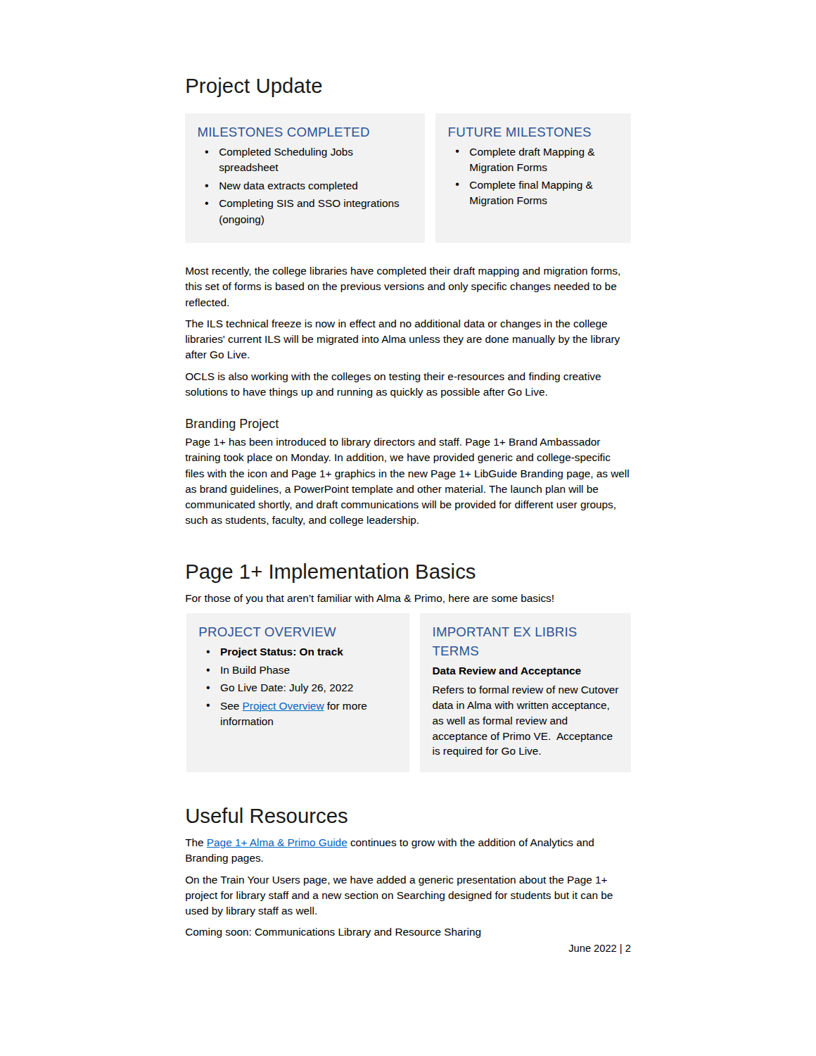Project Update
MILESTONES COMPLETED
Completed Scheduling Jobs spreadsheet
New data extracts completed
Completing SIS and SSO integrations (ongoing)
FUTURE MILESTONES
Complete draft Mapping & Migration Forms
Complete final Mapping & Migration Forms
Most recently, the college libraries have completed their draft mapping and migration forms, this set of forms is based on the previous versions and only specific changes needed to be reflected.
The ILS technical freeze is now in effect and no additional data or changes in the college libraries' current ILS will be migrated into Alma unless they are done manually by the library after Go Live.
OCLS is also working with the colleges on testing their e-resources and finding creative solutions to have things up and running as quickly as possible after Go Live.
Branding Project
Page 1+ has been introduced to library directors and staff. Page 1+ Brand Ambassador training took place on Monday. In addition, we have provided generic and college-specific files with the icon and Page 1+ graphics in the new Page 1+ LibGuide Branding page, as well as brand guidelines, a PowerPoint template and other material. The launch plan will be communicated shortly, and draft communications will be provided for different user groups, such as students, faculty, and college leadership.
Page 1+ Implementation Basics
For those of you that aren’t familiar with Alma & Primo, here are some basics!
PROJECT OVERVIEW
Project Status: On track
In Build Phase
Go Live Date: July 26, 2022
See Project Overview for more information
IMPORTANT EX LIBRIS TERMS
Data Review and Acceptance
Refers to formal review of new Cutover data in Alma with written acceptance, as well as formal review and acceptance of Primo VE. Acceptance is required for Go Live.
Useful Resources
The Page 1+ Alma & Primo Guide continues to grow with the addition of Analytics and Branding pages.
On the Train Your Users page, we have added a generic presentation about the Page 1+ project for library staff and a new section on Searching designed for students but it can be used by library staff as well.
Coming soon: Communications Library and Resource Sharing
June 2022 | 2